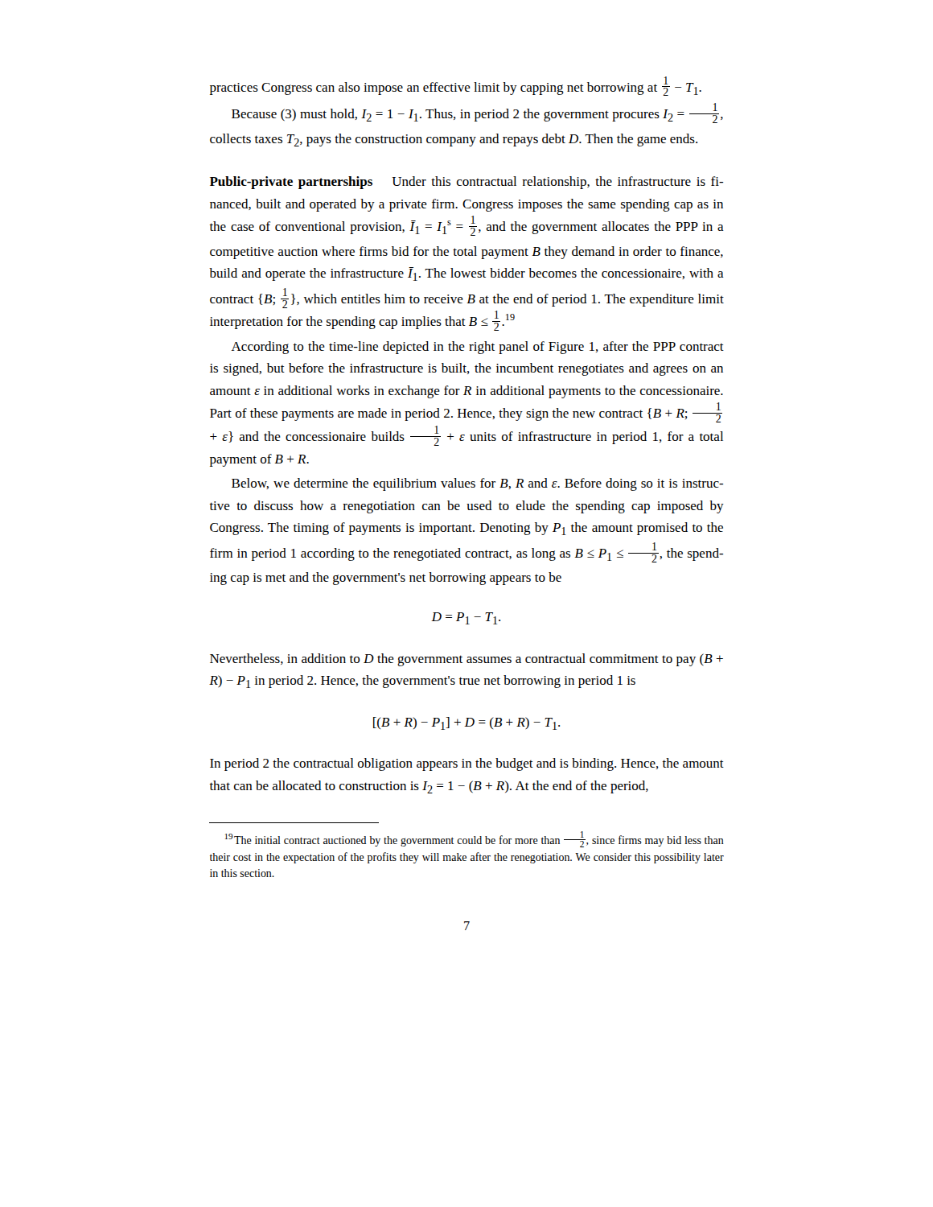practices Congress can also impose an effective limit by capping net borrowing at 12 − T1.
Because (3) must hold, I2 = 1 − I1. Thus, in period 2 the government procures I2 = 12, collects taxes T2, pays the construction company and repays debt D. Then the game ends.
Public-private partnerships Under this contractual relationship, the infrastructure is financed, built and operated by a private firm. Congress imposes the same spending cap as in the case of conventional provision, Ī1 = I1s = 12, and the government allocates the PPP in a competitive auction where firms bid for the total payment B they demand in order to finance, build and operate the infrastructure Ī1. The lowest bidder becomes the concessionaire, with a contract {B; 12}, which entitles him to receive B at the end of period 1. The expenditure limit interpretation for the spending cap implies that B ≤ 12.19
According to the time-line depicted in the right panel of Figure 1, after the PPP contract is signed, but before the infrastructure is built, the incumbent renegotiates and agrees on an amount ε in additional works in exchange for R in additional payments to the concessionaire. Part of these payments are made in period 2. Hence, they sign the new contract {B + R; 12 + ε} and the concessionaire builds 12 + ε units of infrastructure in period 1, for a total payment of B + R.
Below, we determine the equilibrium values for B, R and ε. Before doing so it is instructive to discuss how a renegotiation can be used to elude the spending cap imposed by Congress. The timing of payments is important. Denoting by P1 the amount promised to the firm in period 1 according to the renegotiated contract, as long as B ≤ P1 ≤ 12, the spending cap is met and the government's net borrowing appears to be
D = P1 − T1.
Nevertheless, in addition to D the government assumes a contractual commitment to pay (B + R) − P1 in period 2. Hence, the government's true net borrowing in period 1 is
[(B + R) − P1] + D = (B + R) − T1.
In period 2 the contractual obligation appears in the budget and is binding. Hence, the amount that can be allocated to construction is I2 = 1 − (B + R). At the end of the period,
19 The initial contract auctioned by the government could be for more than 12, since firms may bid less than their cost in the expectation of the profits they will make after the renegotiation. We consider this possibility later in this section.
7